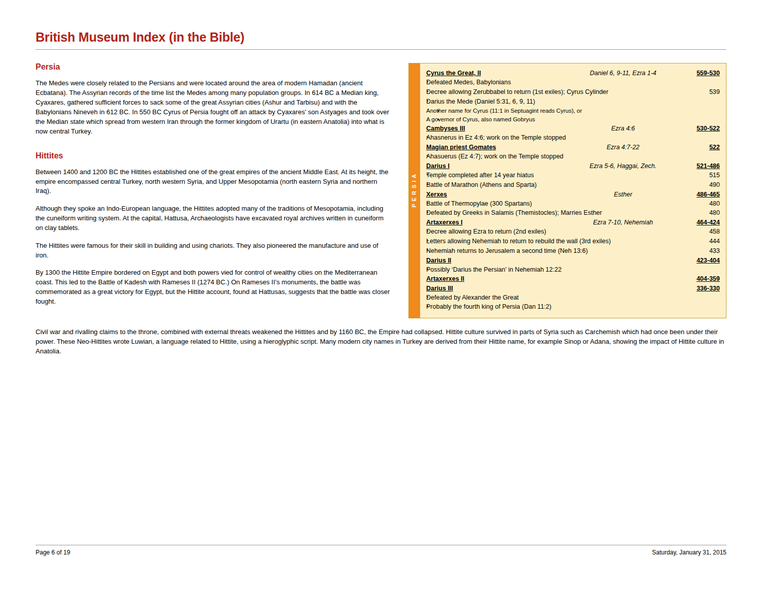British Museum Index (in the Bible)
Persia
The Medes were closely related to the Persians and were located around the area of modern Hamadan (ancient Ecbatana). The Assyrian records of the time list the Medes among many population groups. In 614 BC a Median king, Cyaxares, gathered sufficient forces to sack some of the great Assyrian cities (Ashur and Tarbisu) and with the Babylonians Nineveh in 612 BC. In 550 BC Cyrus of Persia fought off an attack by Cyaxares' son Astyages and took over the Median state which spread from western Iran through the former kingdom of Urartu (in eastern Anatolia) into what is now central Turkey.
Hittites
Between 1400 and 1200 BC the Hittites established one of the great empires of the ancient Middle East. At its height, the empire encompassed central Turkey, north western Syria, and Upper Mesopotamia (north eastern Syria and northern Iraq).
Although they spoke an Indo-European language, the Hittites adopted many of the traditions of Mesopotamia, including the cuneiform writing system. At the capital, Hattusa, Archaeologists have excavated royal archives written in cuneiform on clay tablets.
The Hittites were famous for their skill in building and using chariots. They also pioneered the manufacture and use of iron.
By 1300 the Hittite Empire bordered on Egypt and both powers vied for control of wealthy cities on the Mediterranean coast. This led to the Battle of Kadesh with Rameses II (1274 BC.) On Rameses II’s monuments, the battle was commemorated as a great victory for Egypt, but the Hittite account, found at Hattusas, suggests that the battle was closer fought.
P E R S I A
| Cyrus the Great, II | Daniel 6, 9-11, Ezra 1-4 | 559-530 |
| Defeated Medes, Babylonians | |
| Decree allowing Zerubbabel to return (1st exiles); Cyrus Cylinder | 539 |
| Darius the Mede (Daniel 5:31, 6, 9, 11) | |
| Another name for Cyrus (11:1 in Septuagint reads Cyrus), or |
| A governor of Cyrus, also named Gobryus |
| Cambyses III | Ezra 4:6 | 530-522 |
| Ahasnerus in Ez 4:6; work on the Temple stopped | |
| Magian priest Gomates | Ezra 4:7-22 | 522 |
| Ahasuerus (Ez 4:7); work on the Temple stopped | |
| Darius I | Ezra 5-6, Haggai, Zech. | 521-486 |
| Temple completed after 14 year hiatus | 515 |
| Battle of Marathon (Athens and Sparta) | 490 |
| Xerxes | Esther | 486-465 |
| Battle of Thermopylae (300 Spartans) | 480 |
| Defeated by Greeks in Salamis (Themistocles); Marries Esther | 480 |
| Artaxerxes I | Ezra 7-10, Nehemiah | 464-424 |
| Decree allowing Ezra to return (2nd exiles) | 458 |
| Letters allowing Nehemiah to return to rebuild the wall (3rd exiles) | 444 |
| Nehemiah returns to Jerusalem a second time (Neh 13:6) | 433 |
| Darius II | | 423-404 |
| Possibly ‘Darius the Persian’ in Nehemiah 12:22 | |
| Artaxerxes II | | 404-359 |
| Darius III | | 336-330 |
| Defeated by Alexander the Great | |
| Probably the fourth king of Persia (Dan 11:2) | |
Civil war and rivalling claims to the throne, combined with external threats weakened the Hittites and by 1160 BC, the Empire had collapsed. Hittite culture survived in parts of Syria such as Carchemish which had once been under their power. These Neo-Hittites wrote Luwian, a language related to Hittite, using a hieroglyphic script. Many modern city names in Turkey are derived from their Hittite name, for example Sinop or Adana, showing the impact of Hittite culture in Anatolia.
Page 6 of 19
Saturday, January 31, 2015